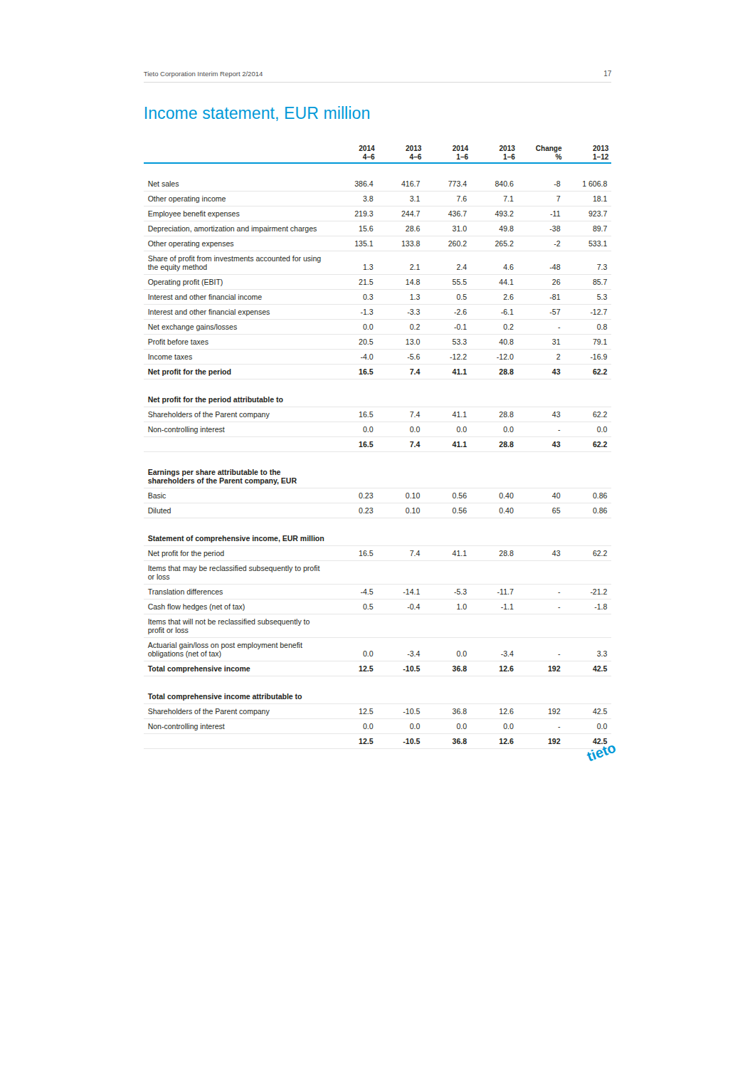Tieto Corporation Interim Report 2/2014
17
Income statement, EUR million
| | 2014 4–6 | 2013 4–6 | 2014 1–6 | 2013 1–6 | Change % | 2013 1–12 |
| --- | --- | --- | --- | --- | --- | --- |
| Net sales | 386.4 | 416.7 | 773.4 | 840.6 | -8 | 1 606.8 |
| Other operating income | 3.8 | 3.1 | 7.6 | 7.1 | 7 | 18.1 |
| Employee benefit expenses | 219.3 | 244.7 | 436.7 | 493.2 | -11 | 923.7 |
| Depreciation, amortization and impairment charges | 15.6 | 28.6 | 31.0 | 49.8 | -38 | 89.7 |
| Other operating expenses | 135.1 | 133.8 | 260.2 | 265.2 | -2 | 533.1 |
| Share of profit from investments accounted for using the equity method | 1.3 | 2.1 | 2.4 | 4.6 | -48 | 7.3 |
| Operating profit (EBIT) | 21.5 | 14.8 | 55.5 | 44.1 | 26 | 85.7 |
| Interest and other financial income | 0.3 | 1.3 | 0.5 | 2.6 | -81 | 5.3 |
| Interest and other financial expenses | -1.3 | -3.3 | -2.6 | -6.1 | -57 | -12.7 |
| Net exchange gains/losses | 0.0 | 0.2 | -0.1 | 0.2 | - | 0.8 |
| Profit before taxes | 20.5 | 13.0 | 53.3 | 40.8 | 31 | 79.1 |
| Income taxes | -4.0 | -5.6 | -12.2 | -12.0 | 2 | -16.9 |
| Net profit for the period | 16.5 | 7.4 | 41.1 | 28.8 | 43 | 62.2 |
| Net profit for the period attributable to | | | | | | |
| Shareholders of the Parent company | 16.5 | 7.4 | 41.1 | 28.8 | 43 | 62.2 |
| Non-controlling interest | 0.0 | 0.0 | 0.0 | 0.0 | - | 0.0 |
| | 16.5 | 7.4 | 41.1 | 28.8 | 43 | 62.2 |
| Earnings per share attributable to the shareholders of the Parent company, EUR | | | | | | |
| Basic | 0.23 | 0.10 | 0.56 | 0.40 | 40 | 0.86 |
| Diluted | 0.23 | 0.10 | 0.56 | 0.40 | 65 | 0.86 |
| Statement of comprehensive income, EUR million | | | | | | |
| Net profit for the period | 16.5 | 7.4 | 41.1 | 28.8 | 43 | 62.2 |
| Items that may be reclassified subsequently to profit or loss | | | | | | |
| Translation differences | -4.5 | -14.1 | -5.3 | -11.7 | - | -21.2 |
| Cash flow hedges (net of tax) | 0.5 | -0.4 | 1.0 | -1.1 | - | -1.8 |
| Items that will not be reclassified subsequently to profit or loss | | | | | | |
| Actuarial gain/loss on post employment benefit obligations (net of tax) | 0.0 | -3.4 | 0.0 | -3.4 | - | 3.3 |
| Total comprehensive income | 12.5 | -10.5 | 36.8 | 12.6 | 192 | 42.5 |
| Total comprehensive income attributable to | | | | | | |
| Shareholders of the Parent company | 12.5 | -10.5 | 36.8 | 12.6 | 192 | 42.5 |
| Non-controlling interest | 0.0 | 0.0 | 0.0 | 0.0 | - | 0.0 |
| | 12.5 | -10.5 | 36.8 | 12.6 | 192 | 42.5 |
tieto